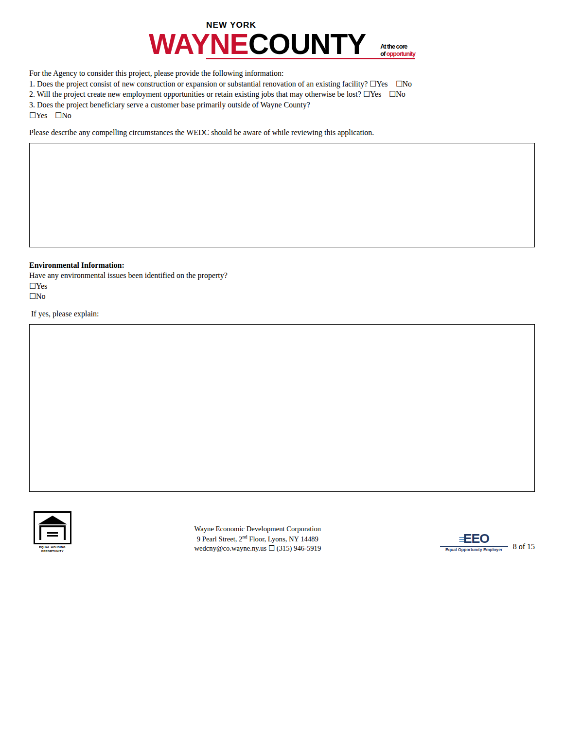NEW YORK
WAYNE COUNTY At the core
of opportunity
For the Agency to consider this project, please provide the following information:
1. Does the project consist of new construction or expansion or substantial renovation of an existing facility? ☐Yes ☐No
2. Will the project create new employment opportunities or retain existing jobs that may otherwise be lost? ☐Yes ☐No
3. Does the project beneficiary serve a customer base primarily outside of Wayne County?
☐Yes ☐No
Please describe any compelling circumstances the WEDC should be aware of while reviewing this application.
Environmental Information:
Have any environmental issues been identified on the property?
☐Yes
☐No
If yes, please explain:
EQUAL HOUSING
OPPORTUNITY
Wayne Economic Development Corporation
9 Pearl Street, 2nd Floor, Lyons, NY 14489
wedcny@co.wayne.ny.us ☐ (315) 946-5919
≡EEO
Equal Opportunity Employer
8 of 15